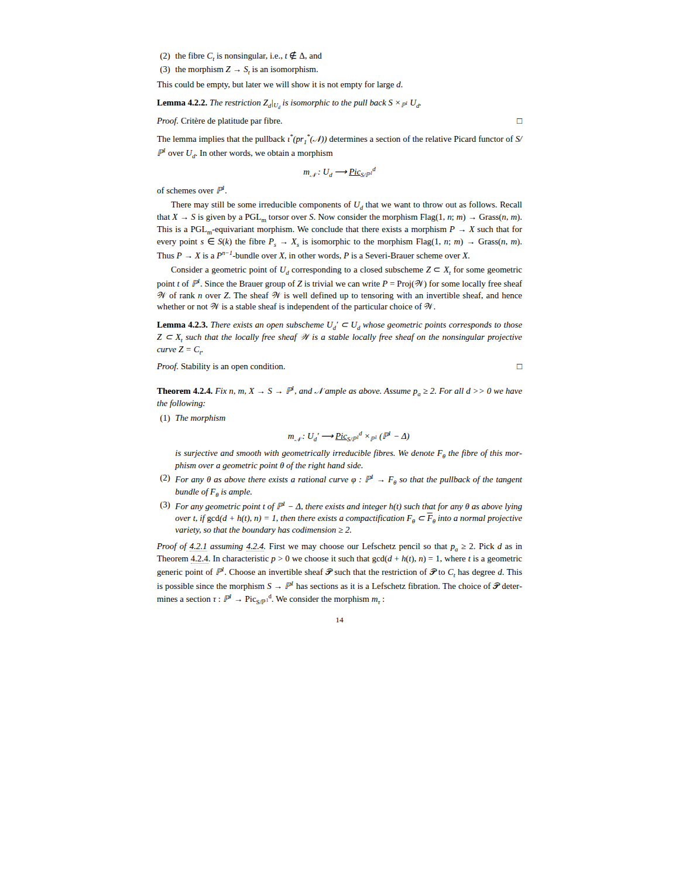(2) the fibre Ct is nonsingular, i.e., t ∉ Δ, and
(3) the morphism Z → St is an isomorphism.
This could be empty, but later we will show it is not empty for large d.
Lemma 4.2.2. The restriction Zd|Ud is isomorphic to the pull back S ×ℙ1 Ud.
Proof. Critère de platitude par fibre. □
The lemma implies that the pullback ι*(pr1*(𝒩)) determines a section of the relative Picard functor of S/ℙ1 over Ud. In other words, we obtain a morphism
m𝒩 : Ud ⟶ Pic S/ℙ1 d
of schemes over ℙ1.
There may still be some irreducible components of Ud that we want to throw out as follows. Recall that X → S is given by a PGL m torsor over S. Now consider the morphism Flag(1, n; m) → Grass(n, m). This is a PGL m-equivariant morphism. We conclude that there exists a morphism P → X such that for every point s ∈ S(k) the fibre Ps → Xs is isomorphic to the morphism Flag(1, n; m) → Grass(n, m). Thus P → X is a Pn−1-bundle over X, in other words, P is a Severi-Brauer scheme over X.
Consider a geometric point of Ud corresponding to a closed subscheme Z ⊂ Xt for some geometric point t of ℙ1. Since the Brauer group of Z is trivial we can write P = Proj(𝒲) for some locally free sheaf 𝒲 of rank n over Z. The sheaf 𝒲 is well defined up to tensoring with an invertible sheaf, and hence whether or not 𝒲 is a stable sheaf is independent of the particular choice of 𝒲.
Lemma 4.2.3. There exists an open subscheme Ud′ ⊂ Ud whose geometric points corresponds to those Z ⊂ Xt such that the locally free sheaf 𝒲 is a stable locally free sheaf on the nonsingular projective curve Z = Ct.
Proof. Stability is an open condition. □
Theorem 4.2.4. Fix n, m, X → S → ℙ1, and 𝒩 ample as above. Assume pa ≥ 2. For all d >> 0 we have the following:
(1) The morphism
m𝒩 : Ud′ ⟶ Pic S/ℙ1 d ×ℙ1 (ℙ1 − Δ)
is surjective and smooth with geometrically irreducible fibres. We denote Fθ the fibre of this morphism over a geometric point θ of the right hand side.
(2) For any θ as above there exists a rational curve φ : ℙ1 → Fθ so that the pullback of the tangent bundle of Fθ is ample.
(3) For any geometric point t of ℙ1 − Δ, there exists and integer h(t) such that for any θ as above lying over t, if gcd(d + h(t), n) = 1, then there exists a compactification Fθ ⊂ Fθ into a normal projective variety, so that the boundary has codimension ≥ 2.
Proof of 4.2.1 assuming 4.2.4. First we may choose our Lefschetz pencil so that pa ≥ 2. Pick d as in Theorem 4.2.4. In characteristic p > 0 we choose it such that gcd(d + h(t), n) = 1, where t is a geometric generic point of ℙ1. Choose an invertible sheaf 𝒫 such that the restriction of 𝒫 to Ct has degree d. This is possible since the morphism S → ℙ1 has sections as it is a Lefschetz fibration. The choice of 𝒫 determines a section τ : ℙ1 → Pic S/ℙ1 d. We consider the morphism mτ :
14